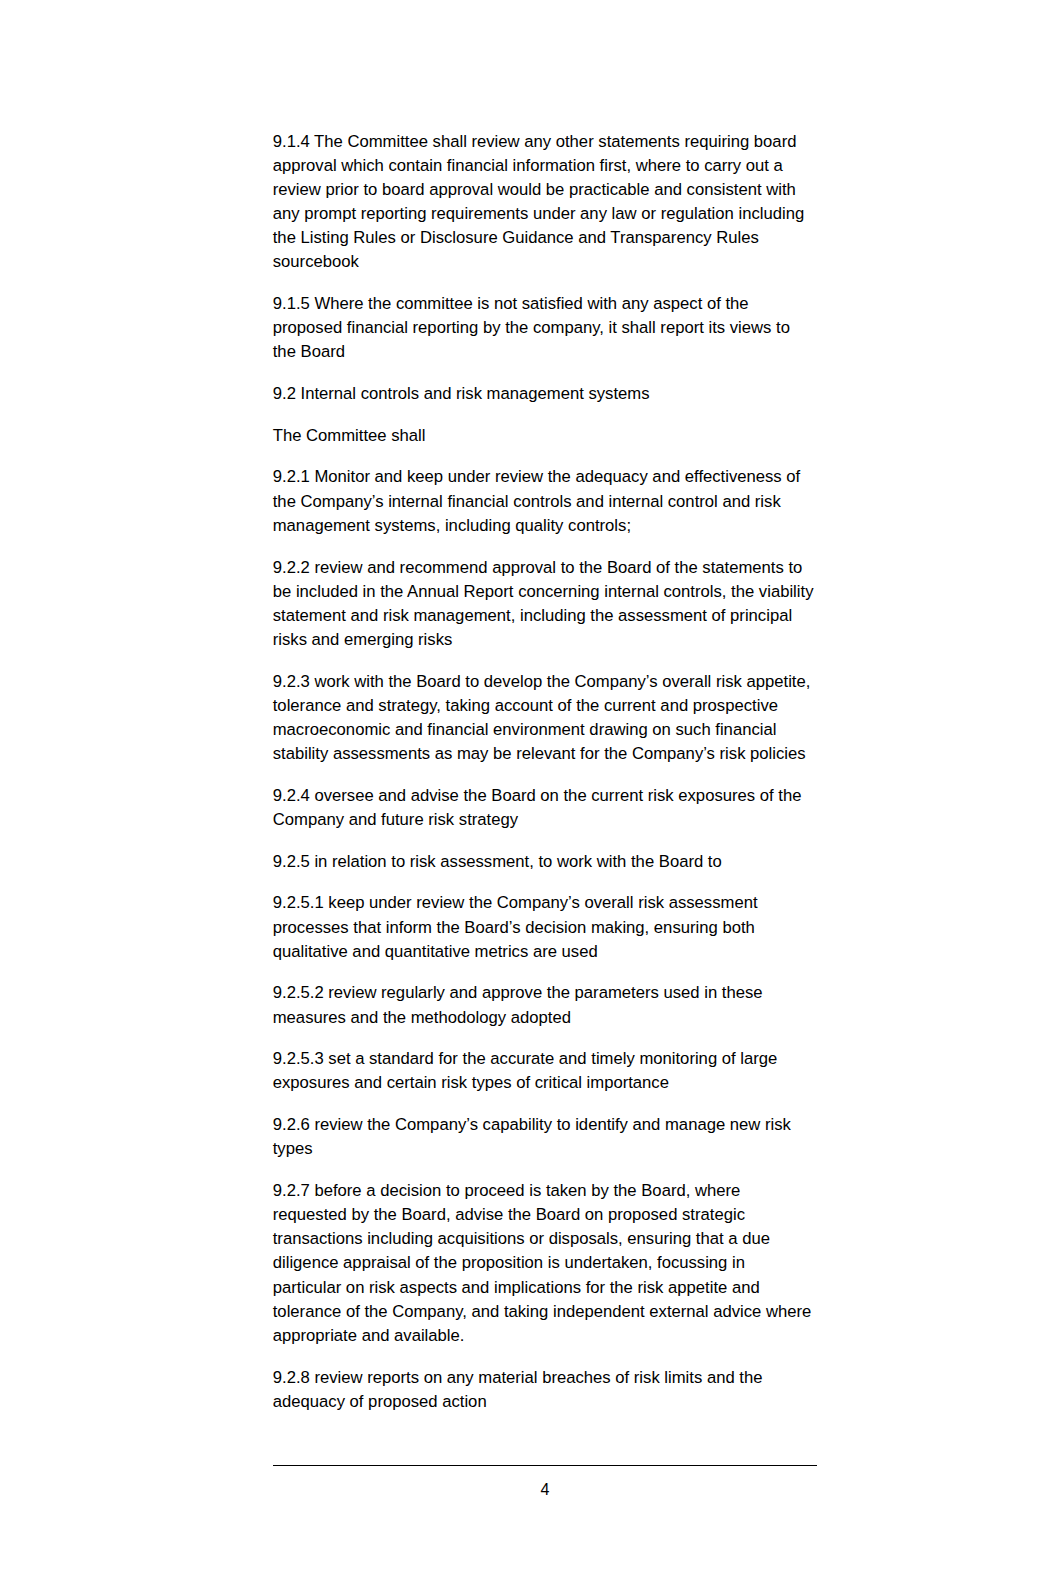9.1.4 The Committee shall review any other statements requiring board approval which contain financial information first, where to carry out a review prior to board approval would be practicable and consistent with any prompt reporting requirements under any law or regulation including the Listing Rules or Disclosure Guidance and Transparency Rules sourcebook
9.1.5 Where the committee is not satisfied with any aspect of the proposed financial reporting by the company, it shall report its views to the Board
9.2 Internal controls and risk management systems
The Committee shall
9.2.1 Monitor and keep under review the adequacy and effectiveness of the Company’s internal financial controls and internal control and risk management systems, including quality controls;
9.2.2 review and recommend approval to the Board of the statements to be included in the Annual Report concerning internal controls, the viability statement and risk management, including the assessment of principal risks and emerging risks
9.2.3 work with the Board to develop the Company’s overall risk appetite, tolerance and strategy, taking account of the current and prospective macroeconomic and financial environment drawing on such financial stability assessments as may be relevant for the Company’s risk policies
9.2.4 oversee and advise the Board on the current risk exposures of the Company and future risk strategy
9.2.5 in relation to risk assessment, to work with the Board to
9.2.5.1 keep under review the Company’s overall risk assessment processes that inform the Board’s decision making, ensuring both qualitative and quantitative metrics are used
9.2.5.2 review regularly and approve the parameters used in these measures and the methodology adopted
9.2.5.3 set a standard for the accurate and timely monitoring of large exposures and certain risk types of critical importance
9.2.6 review the Company’s capability to identify and manage new risk types
9.2.7 before a decision to proceed is taken by the Board, where requested by the Board, advise the Board on proposed strategic transactions including acquisitions or disposals, ensuring that a due diligence appraisal of the proposition is undertaken, focussing in particular on risk aspects and implications for the risk appetite and tolerance of the Company, and taking independent external advice where appropriate and available.
9.2.8 review reports on any material breaches of risk limits and the adequacy of proposed action
4